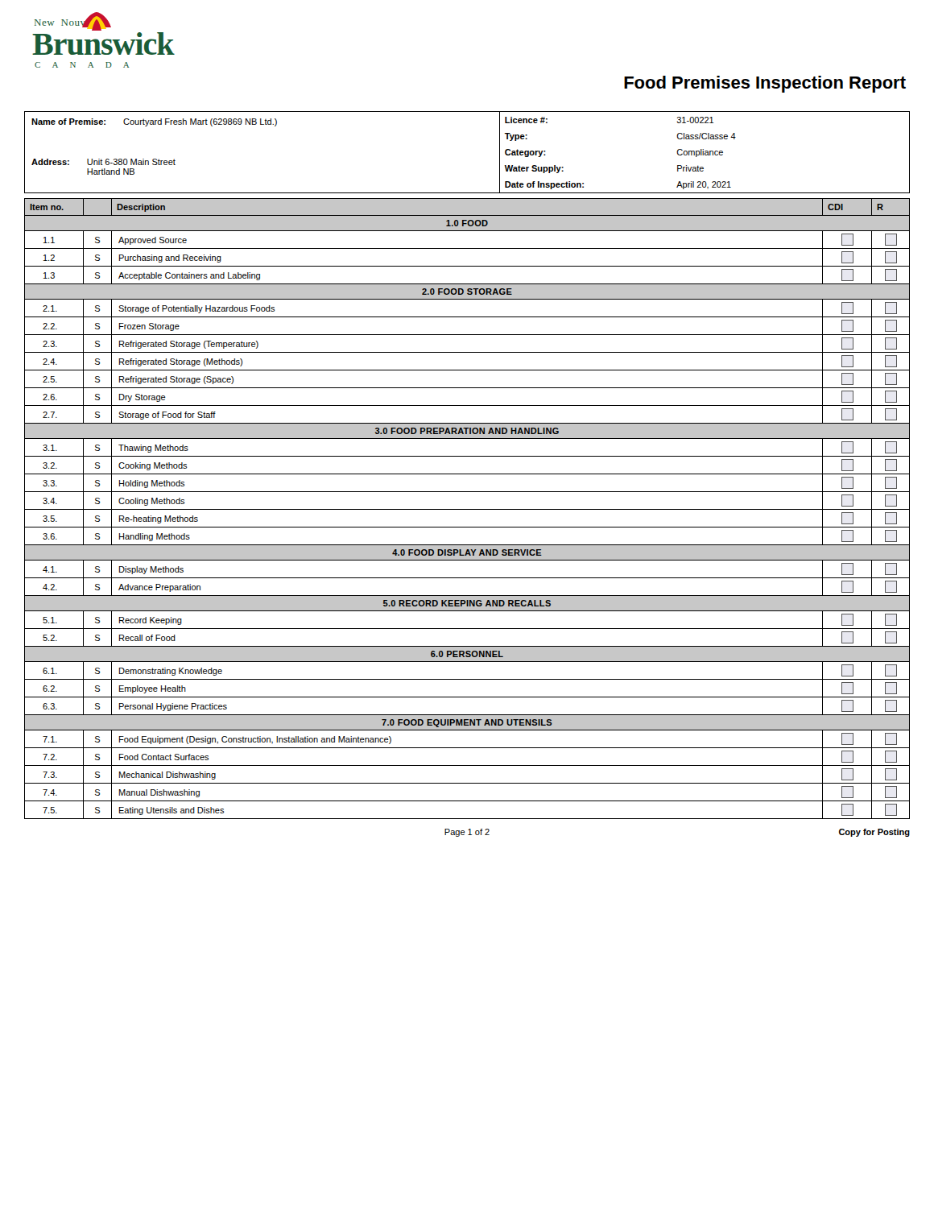New Nouveau
Brunswick
C A N A D A
Food Premises Inspection Report
| Name of Premise: Courtyard Fresh Mart (629869 NB Ltd.) Address: Unit 6-380 Main Street Hartland NB | / Licence #: / 31-00221 / / Type: / Class/Classe 4 / / Category: / Compliance / / Water Supply: / Private / / Date of Inspection: / April 20, 2021 / |
| Item no. | | Description | CDI | R |
| --- | --- | --- | --- | --- |
| 1.0 FOOD |
| 1.1 | S | Approved Source | | |
| 1.2 | S | Purchasing and Receiving | | |
| 1.3 | S | Acceptable Containers and Labeling | | |
| 2.0 FOOD STORAGE |
| 2.1. | S | Storage of Potentially Hazardous Foods | | |
| 2.2. | S | Frozen Storage | | |
| 2.3. | S | Refrigerated Storage (Temperature) | | |
| 2.4. | S | Refrigerated Storage (Methods) | | |
| 2.5. | S | Refrigerated Storage (Space) | | |
| 2.6. | S | Dry Storage | | |
| 2.7. | S | Storage of Food for Staff | | |
| 3.0 FOOD PREPARATION AND HANDLING |
| 3.1. | S | Thawing Methods | | |
| 3.2. | S | Cooking Methods | | |
| 3.3. | S | Holding Methods | | |
| 3.4. | S | Cooling Methods | | |
| 3.5. | S | Re-heating Methods | | |
| 3.6. | S | Handling Methods | | |
| 4.0 FOOD DISPLAY AND SERVICE |
| 4.1. | S | Display Methods | | |
| 4.2. | S | Advance Preparation | | |
| 5.0 RECORD KEEPING AND RECALLS |
| 5.1. | S | Record Keeping | | |
| 5.2. | S | Recall of Food | | |
| 6.0 PERSONNEL |
| 6.1. | S | Demonstrating Knowledge | | |
| 6.2. | S | Employee Health | | |
| 6.3. | S | Personal Hygiene Practices | | |
| 7.0 FOOD EQUIPMENT AND UTENSILS |
| 7.1. | S | Food Equipment (Design, Construction, Installation and Maintenance) | | |
| 7.2. | S | Food Contact Surfaces | | |
| 7.3. | S | Mechanical Dishwashing | | |
| 7.4. | S | Manual Dishwashing | | |
| 7.5. | S | Eating Utensils and Dishes | | |
Page 1 of 2
Copy for Posting